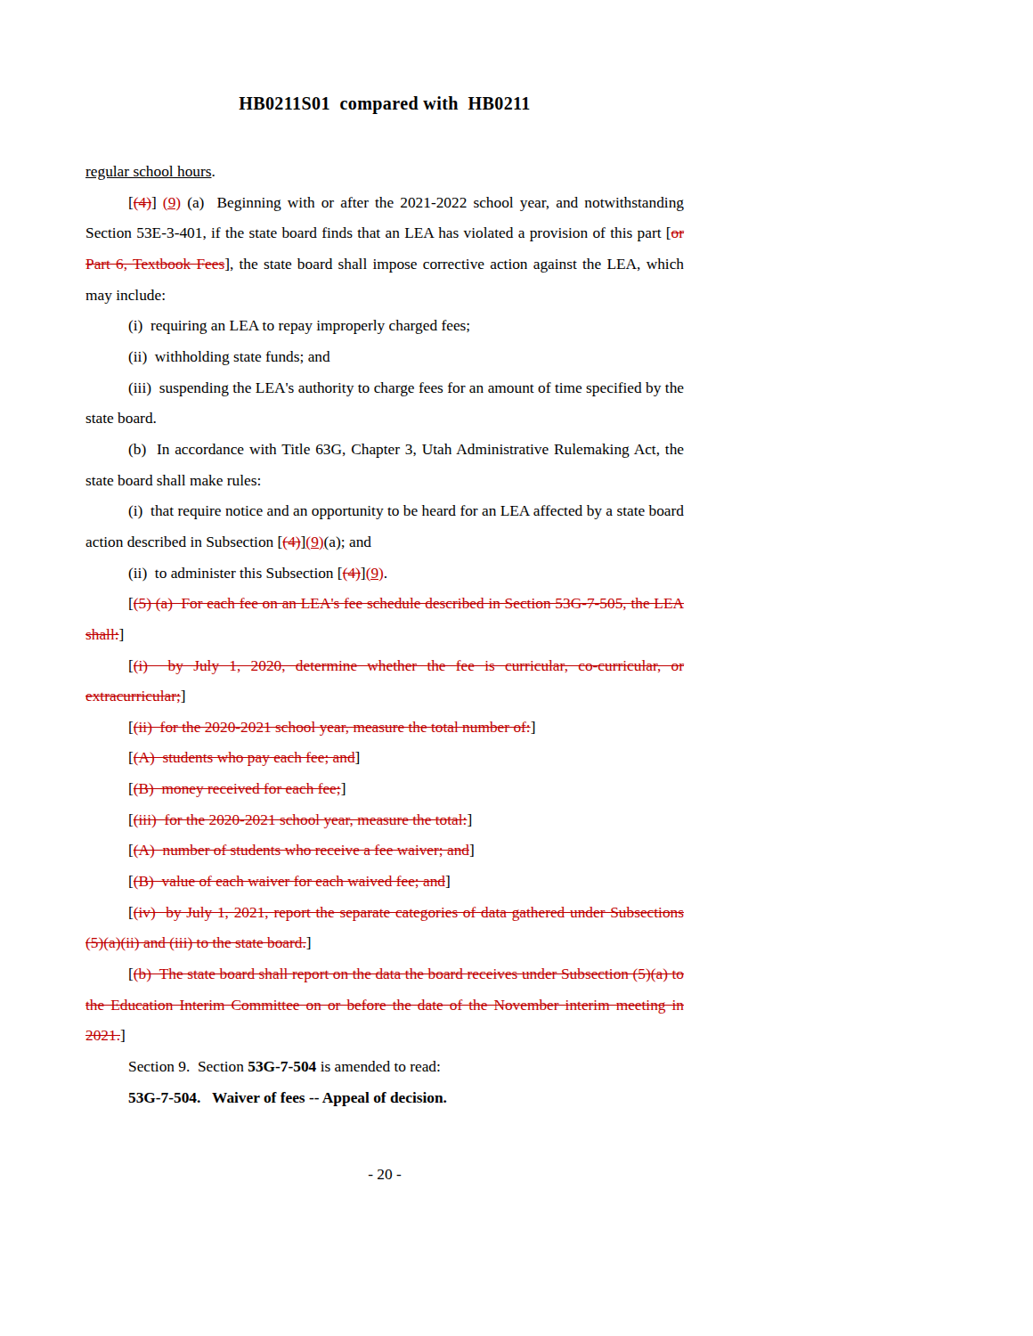HB0211S01 compared with HB0211
regular school hours.
[(4)] (9) (a) Beginning with or after the 2021-2022 school year, and notwithstanding Section 53E-3-401, if the state board finds that an LEA has violated a provision of this part [or Part 6, Textbook Fees], the state board shall impose corrective action against the LEA, which may include:
(i) requiring an LEA to repay improperly charged fees;
(ii) withholding state funds; and
(iii) suspending the LEA's authority to charge fees for an amount of time specified by the state board.
(b) In accordance with Title 63G, Chapter 3, Utah Administrative Rulemaking Act, the state board shall make rules:
(i) that require notice and an opportunity to be heard for an LEA affected by a state board action described in Subsection [(4)](9)(a); and
(ii) to administer this Subsection [(4)](9).
[(5) (a) For each fee on an LEA's fee schedule described in Section 53G-7-505, the LEA shall:]
[(i) by July 1, 2020, determine whether the fee is curricular, co-curricular, or extracurricular;]
[(ii) for the 2020-2021 school year, measure the total number of:]
[(A) students who pay each fee; and]
[(B) money received for each fee;]
[(iii) for the 2020-2021 school year, measure the total:]
[(A) number of students who receive a fee waiver; and]
[(B) value of each waiver for each waived fee; and]
[(iv) by July 1, 2021, report the separate categories of data gathered under Subsections (5)(a)(ii) and (iii) to the state board.]
[(b) The state board shall report on the data the board receives under Subsection (5)(a) to the Education Interim Committee on or before the date of the November interim meeting in 2021.]
Section 9. Section 53G-7-504 is amended to read:
53G-7-504. Waiver of fees -- Appeal of decision.
- 20 -